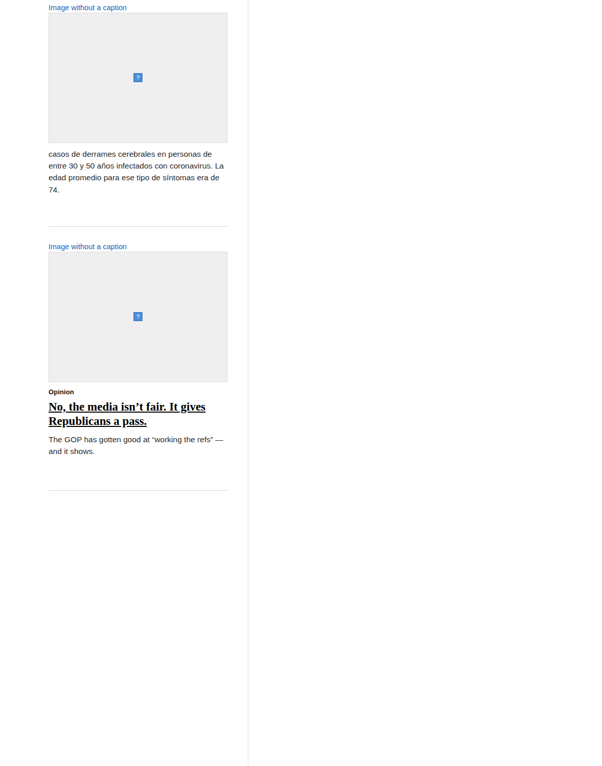Se están presentando cada vez más
Image without a caption
?
casos de derrames cerebrales en personas de entre 30 y 50 años infectados con coronavirus. La edad promedio para ese tipo de síntomas era de 74.
Image without a caption
?
Opinion
No, the media isn’t fair. It gives Republicans a pass.
The GOP has gotten good at “working the refs” — and it shows.